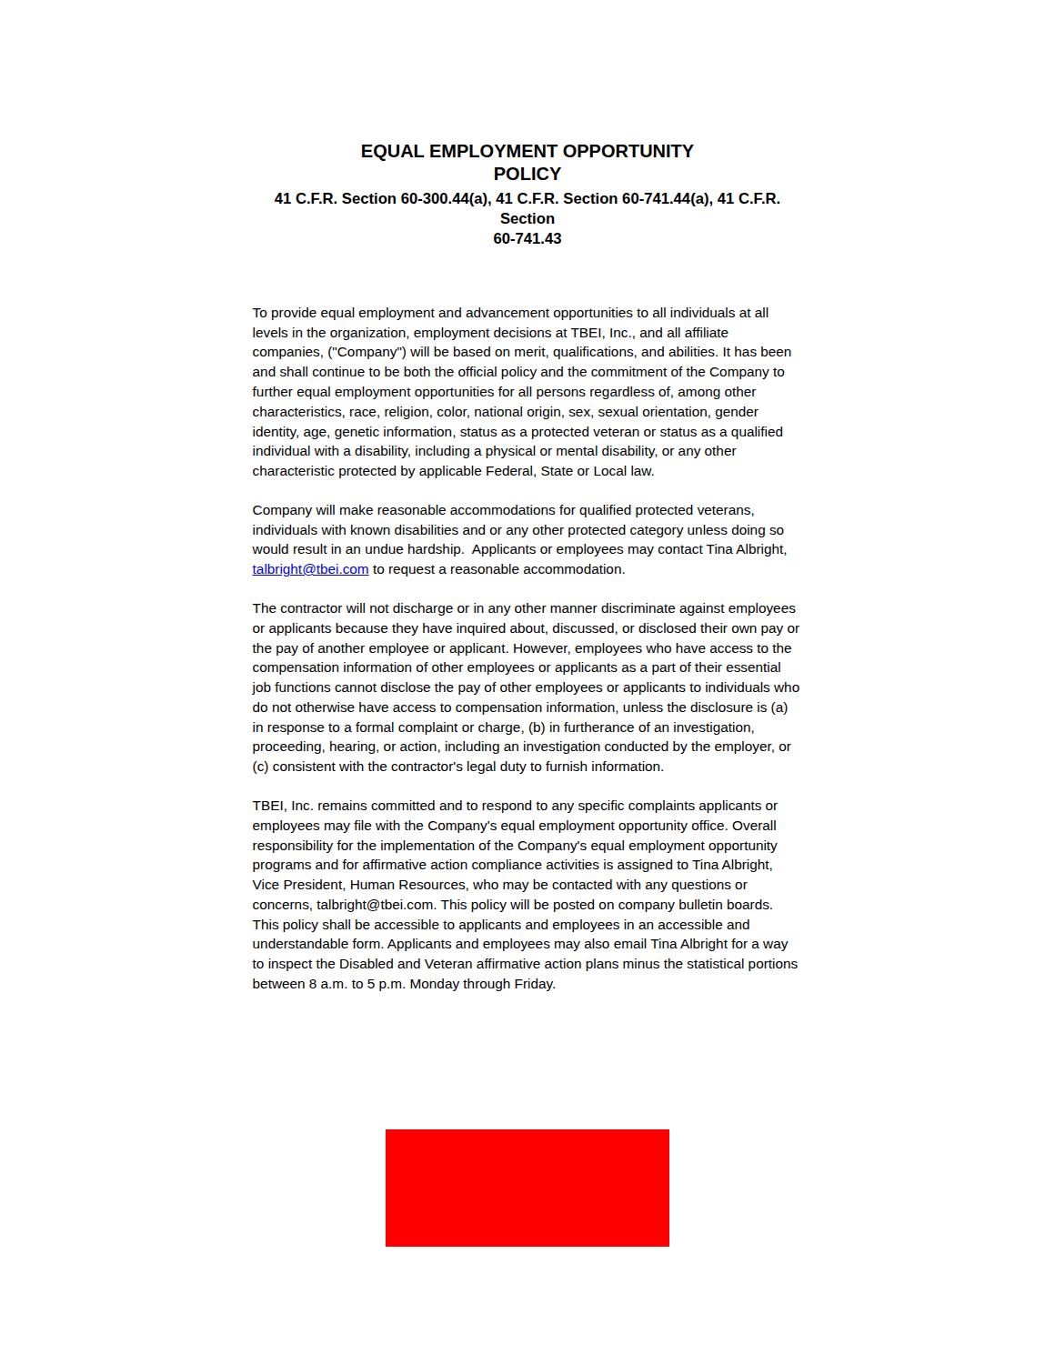EQUAL EMPLOYMENT OPPORTUNITY POLICY
41 C.F.R. Section 60-300.44(a), 41 C.F.R. Section 60-741.44(a), 41 C.F.R. Section
60-741.43
To provide equal employment and advancement opportunities to all individuals at all levels in the organization, employment decisions at TBEI, Inc., and all affiliate companies, ("Company") will be based on merit, qualifications, and abilities. It has been and shall continue to be both the official policy and the commitment of the Company to further equal employment opportunities for all persons regardless of, among other characteristics, race, religion, color, national origin, sex, sexual orientation, gender identity, age, genetic information, status as a protected veteran or status as a qualified individual with a disability, including a physical or mental disability, or any other characteristic protected by applicable Federal, State or Local law.
Company will make reasonable accommodations for qualified protected veterans, individuals with known disabilities and or any other protected category unless doing so would result in an undue hardship. Applicants or employees may contact Tina Albright, talbright@tbei.com to request a reasonable accommodation.
The contractor will not discharge or in any other manner discriminate against employees or applicants because they have inquired about, discussed, or disclosed their own pay or the pay of another employee or applicant. However, employees who have access to the compensation information of other employees or applicants as a part of their essential job functions cannot disclose the pay of other employees or applicants to individuals who do not otherwise have access to compensation information, unless the disclosure is (a) in response to a formal complaint or charge, (b) in furtherance of an investigation, proceeding, hearing, or action, including an investigation conducted by the employer, or (c) consistent with the contractor's legal duty to furnish information.
TBEI, Inc. remains committed and to respond to any specific complaints applicants or employees may file with the Company's equal employment opportunity office. Overall responsibility for the implementation of the Company's equal employment opportunity programs and for affirmative action compliance activities is assigned to Tina Albright, Vice President, Human Resources, who may be contacted with any questions or concerns, talbright@tbei.com. This policy will be posted on company bulletin boards. This policy shall be accessible to applicants and employees in an accessible and understandable form. Applicants and employees may also email Tina Albright for a way to inspect the Disabled and Veteran affirmative action plans minus the statistical portions between 8 a.m. to 5 p.m. Monday through Friday.